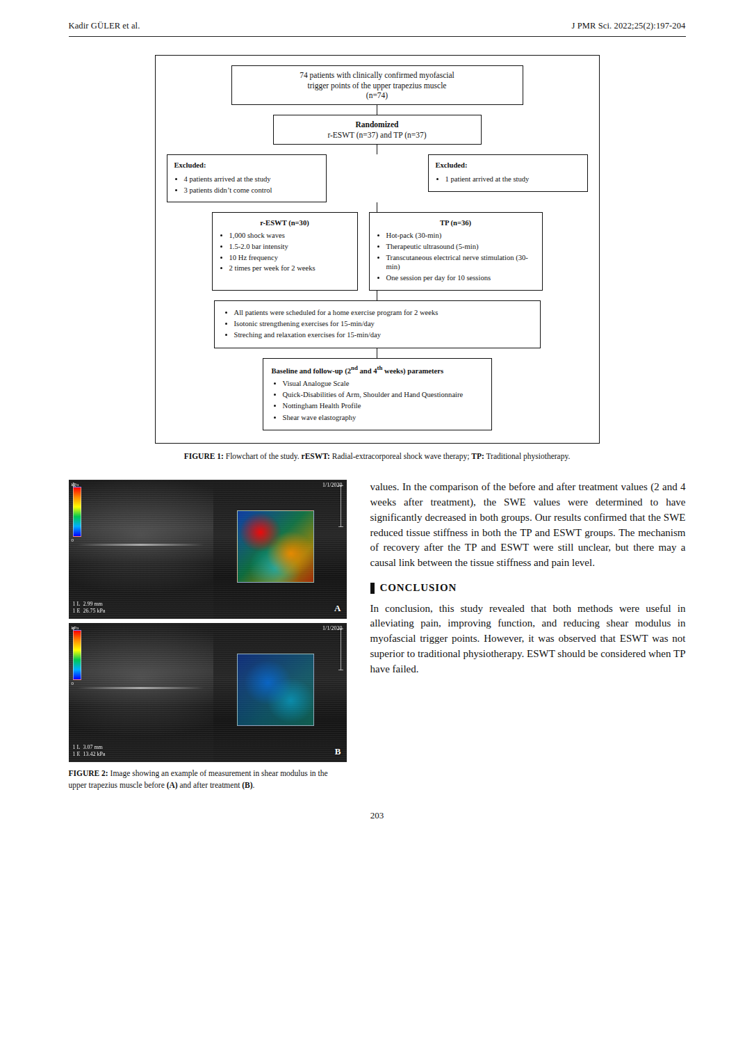Kadir GÜLER et al.
J PMR Sci. 2022;25(2):197-204
74 patients with clinically confirmed myofascial
trigger points of the upper trapezius muscle
(n=74)
Randomized
r-ESWT (n=37) and TP (n=37)
Excluded:
4 patients arrived at the study
3 patients didn’t come control
Excluded:
1 patient arrived at the study
r-ESWT (n=30)
1,000 shock waves
1.5-2.0 bar intensity
10 Hz frequency
2 times per week for 2 weeks
TP (n=36)
Hot-pack (30-min)
Therapeutic ultrasound (5-min)
Transcutaneous electrical nerve stimulation (30-min)
One session per day for 10 sessions
All patients were scheduled for a home exercise program for 2 weeks
Isotonic strengthening exercises for 15-min/day
Streching and relaxation exercises for 15-min/day
Baseline and follow-up (2nd and 4th weeks) parameters
Visual Analogue Scale
Quick-Disabilities of Arm, Shoulder and Hand Questionnaire
Nottingham Health Profile
Shear wave elastography
FIGURE 1: Flowchart of the study. rESWT: Radial-extracorporeal shock wave therapy; TP: Traditional physiotherapy.
kPa
0
L
1/1/2020
1 L 2.99 mm
1 E 26.75 kPa
A
kPa
0
r
1/1/2020
1 L 3.07 mm
1 E 13.42 kPa
B
FIGURE 2: Image showing an example of measurement in shear modulus in the upper trapezius muscle before (A) and after treatment (B).
values. In the comparison of the before and after treatment values (2 and 4 weeks after treatment), the SWE values were determined to have significantly decreased in both groups. Our results confirmed that the SWE reduced tissue stiffness in both the TP and ESWT groups. The mechanism of recovery after the TP and ESWT were still unclear, but there may a causal link between the tissue stiffness and pain level.
CONCLUSION
In conclusion, this study revealed that both methods were useful in alleviating pain, improving function, and reducing shear modulus in myofascial trigger points. However, it was observed that ESWT was not superior to traditional physiotherapy. ESWT should be considered when TP have failed.
203